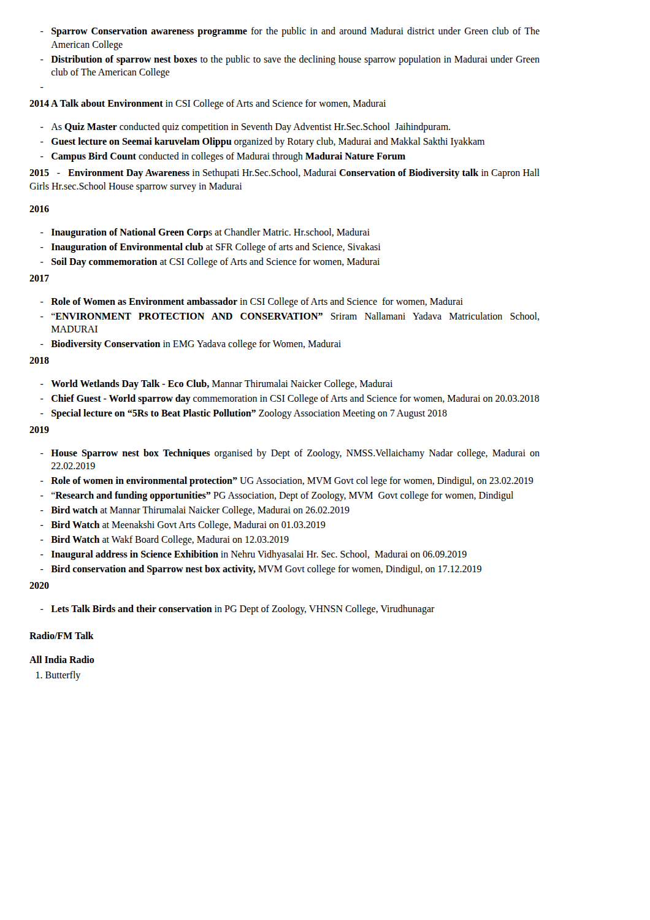Sparrow Conservation awareness programme for the public in and around Madurai district under Green club of The American College
Distribution of sparrow nest boxes to the public to save the declining house sparrow population in Madurai under Green club of The American College
2014 A Talk about Environment in CSI College of Arts and Science for women, Madurai
As Quiz Master conducted quiz competition in Seventh Day Adventist Hr.Sec.School Jaihindpuram.
Guest lecture on Seemai karuvelam Olippu organized by Rotary club, Madurai and Makkal Sakthi Iyakkam
Campus Bird Count conducted in colleges of Madurai through Madurai Nature Forum
2015 - Environment Day Awareness in Sethupati Hr.Sec.School, Madurai Conservation of Biodiversity talk in Capron Hall Girls Hr.sec.School House sparrow survey in Madurai
2016
Inauguration of National Green Corps at Chandler Matric. Hr.school, Madurai
Inauguration of Environmental club at SFR College of arts and Science, Sivakasi
Soil Day commemoration at CSI College of Arts and Science for women, Madurai
2017
Role of Women as Environment ambassador in CSI College of Arts and Science for women, Madurai
“ENVIRONMENT PROTECTION AND CONSERVATION” Sriram Nallamani Yadava Matriculation School, MADURAI
Biodiversity Conservation in EMG Yadava college for Women, Madurai
2018
World Wetlands Day Talk - Eco Club, Mannar Thirumalai Naicker College, Madurai
Chief Guest - World sparrow day commemoration in CSI College of Arts and Science for women, Madurai on 20.03.2018
Special lecture on “5Rs to Beat Plastic Pollution” Zoology Association Meeting on 7 August 2018
2019
House Sparrow nest box Techniques organised by Dept of Zoology, NMSS.Vellaichamy Nadar college, Madurai on 22.02.2019
Role of women in environmental protection” UG Association, MVM Govt col lege for women, Dindigul, on 23.02.2019
“Research and funding opportunities” PG Association, Dept of Zoology, MVM Govt college for women, Dindigul
Bird watch at Mannar Thirumalai Naicker College, Madurai on 26.02.2019
Bird Watch at Meenakshi Govt Arts College, Madurai on 01.03.2019
Bird Watch at Wakf Board College, Madurai on 12.03.2019
Inaugural address in Science Exhibition in Nehru Vidhyasalai Hr. Sec. School, Madurai on 06.09.2019
Bird conservation and Sparrow nest box activity, MVM Govt college for women, Dindigul, on 17.12.2019
2020
Lets Talk Birds and their conservation in PG Dept of Zoology, VHNSN College, Virudhunagar
Radio/FM Talk
All India Radio
Butterfly